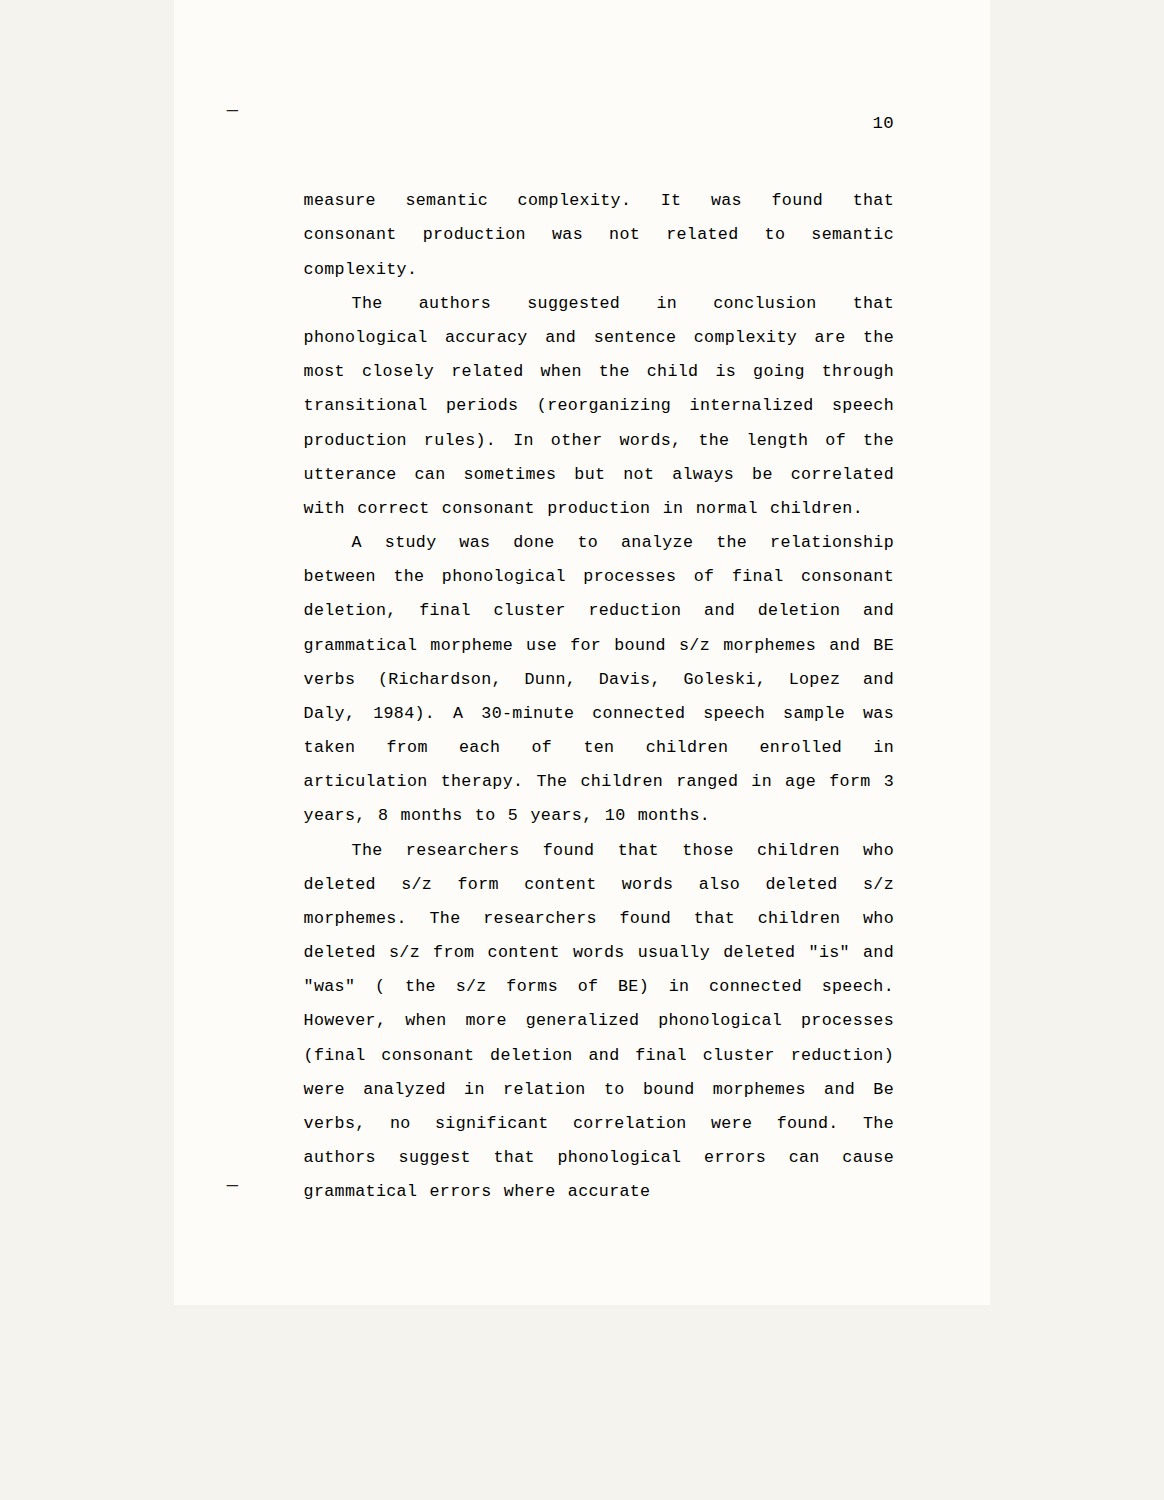— —
10
measure semantic complexity. It was found that consonant production was not related to semantic complexity.
The authors suggested in conclusion that phonological accuracy and sentence complexity are the most closely related when the child is going through transitional periods (reorganizing internalized speech production rules). In other words, the length of the utterance can sometimes but not always be correlated with correct consonant production in normal children.
A study was done to analyze the relationship between the phonological processes of final consonant deletion, final cluster reduction and deletion and grammatical morpheme use for bound s/z morphemes and BE verbs (Richardson, Dunn, Davis, Goleski, Lopez and Daly, 1984). A 30-minute connected speech sample was taken from each of ten children enrolled in articulation therapy. The children ranged in age form 3 years, 8 months to 5 years, 10 months.
The researchers found that those children who deleted s/z form content words also deleted s/z morphemes. The researchers found that children who deleted s/z from content words usually deleted "is" and "was" ( the s/z forms of BE) in connected speech. However, when more generalized phonological processes (final consonant deletion and final cluster reduction) were analyzed in relation to bound morphemes and Be verbs, no significant correlation were found. The authors suggest that phonological errors can cause grammatical errors where accurate